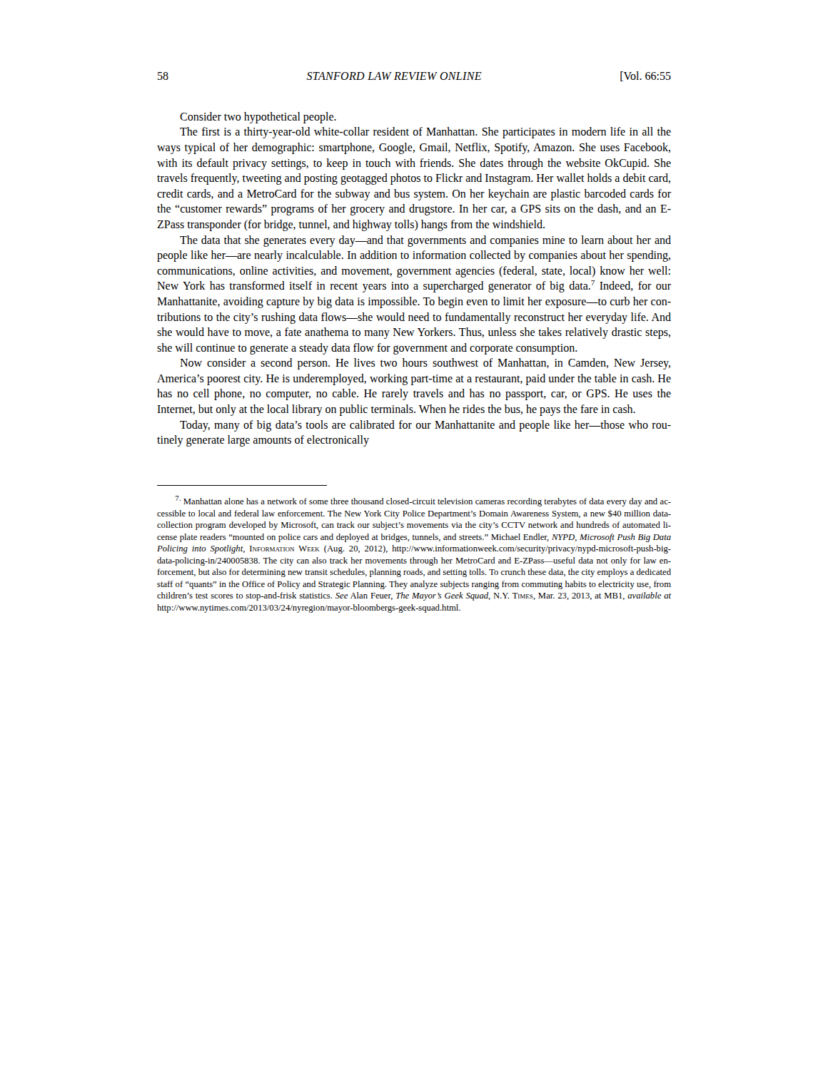58 STANFORD LAW REVIEW ONLINE [Vol. 66:55
Consider two hypothetical people.
The first is a thirty-year-old white-collar resident of Manhattan. She participates in modern life in all the ways typical of her demographic: smartphone, Google, Gmail, Netflix, Spotify, Amazon. She uses Facebook, with its default privacy settings, to keep in touch with friends. She dates through the website OkCupid. She travels frequently, tweeting and posting geotagged photos to Flickr and Instagram. Her wallet holds a debit card, credit cards, and a MetroCard for the subway and bus system. On her keychain are plastic barcoded cards for the “customer rewards” programs of her grocery and drugstore. In her car, a GPS sits on the dash, and an E-ZPass transponder (for bridge, tunnel, and highway tolls) hangs from the windshield.
The data that she generates every day—and that governments and companies mine to learn about her and people like her—are nearly incalculable. In addition to information collected by companies about her spending, communications, online activities, and movement, government agencies (federal, state, local) know her well: New York has transformed itself in recent years into a supercharged generator of big data.7 Indeed, for our Manhattanite, avoiding capture by big data is impossible. To begin even to limit her exposure—to curb her contributions to the city’s rushing data flows—she would need to fundamentally reconstruct her everyday life. And she would have to move, a fate anathema to many New Yorkers. Thus, unless she takes relatively drastic steps, she will continue to generate a steady data flow for government and corporate consumption.
Now consider a second person. He lives two hours southwest of Manhattan, in Camden, New Jersey, America’s poorest city. He is underemployed, working part-time at a restaurant, paid under the table in cash. He has no cell phone, no computer, no cable. He rarely travels and has no passport, car, or GPS. He uses the Internet, but only at the local library on public terminals. When he rides the bus, he pays the fare in cash.
Today, many of big data’s tools are calibrated for our Manhattanite and people like her—those who routinely generate large amounts of electronically
7. Manhattan alone has a network of some three thousand closed-circuit television cameras recording terabytes of data every day and accessible to local and federal law enforcement. The New York City Police Department’s Domain Awareness System, a new $40 million data-collection program developed by Microsoft, can track our subject’s movements via the city’s CCTV network and hundreds of automated license plate readers “mounted on police cars and deployed at bridges, tunnels, and streets.” Michael Endler, NYPD, Microsoft Push Big Data Policing into Spotlight, Information Week (Aug. 20, 2012), http://www.informationweek.com/security/privacy/nypd-microsoft-push-big-data-policing-in/240005838. The city can also track her movements through her MetroCard and E-ZPass—useful data not only for law enforcement, but also for determining new transit schedules, planning roads, and setting tolls. To crunch these data, the city employs a dedicated staff of “quants” in the Office of Policy and Strategic Planning. They analyze subjects ranging from commuting habits to electricity use, from children’s test scores to stop-and-frisk statistics. See Alan Feuer, The Mayor’s Geek Squad, N.Y. Times, Mar. 23, 2013, at MB1, available at http://www.nytimes.com/2013/03/24/nyregion/mayor-bloombergs-geek-squad.html.